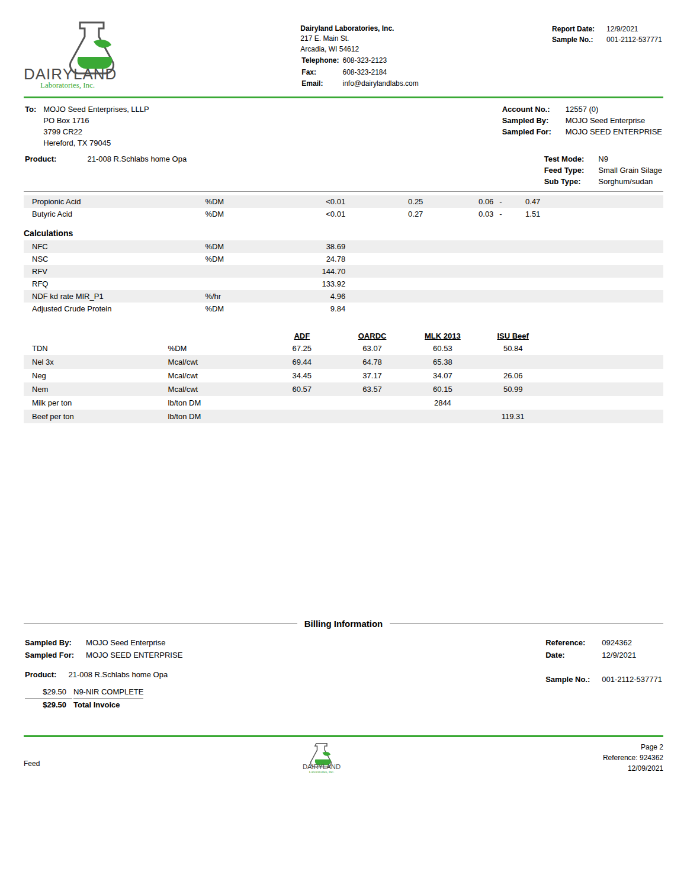DAIRYLAND Laboratories, Inc.
Dairyland Laboratories, Inc.
217 E. Main St.
Arcadia, WI 54612
| Telephone: | 608-323-2123 |
| Fax: | 608-323-2184 |
| Email: | info@dairylandlabs.com |
| Report Date: | 12/9/2021 |
| Sample No.: | 001-2112-537771 |
| To: | MOJO Seed Enterprises, LLLP |
| | PO Box 1716 |
| | 3799 CR22 |
| | Hereford, TX 79045 |
| Account No.: | 12557 (0) |
| Sampled By: | MOJO Seed Enterprise |
| Sampled For: | MOJO SEED ENTERPRISE |
| Product: | 21-008 R.Schlabs home Opa |
| Test Mode: | N9 |
| Feed Type: | Small Grain Silage |
| Sub Type: | Sorghum/sudan |
| Propionic Acid | %DM | <0.01 | 0.25 | 0.06 - 0.47 |
| Butyric Acid | %DM | <0.01 | 0.27 | 0.03 - 1.51 |
Calculations
| NFC | %DM | 38.69 | |
| NSC | %DM | 24.78 | |
| RFV | | 144.70 | |
| RFQ | | 133.92 | |
| NDF kd rate MIR_P1 | %/hr | 4.96 | |
| Adjusted Crude Protein | %DM | 9.84 | |
| | | ADF | OARDC | MLK 2013 | ISU Beef | |
| --- | --- | --- | --- | --- | --- | --- |
| TDN | %DM | 67.25 | 63.07 | 60.53 | 50.84 | |
| Nel 3x | Mcal/cwt | 69.44 | 64.78 | 65.38 | | |
| Neg | Mcal/cwt | 34.45 | 37.17 | 34.07 | 26.06 | |
| Nem | Mcal/cwt | 60.57 | 63.57 | 60.15 | 50.99 | |
| Milk per ton | lb/ton DM | | | 2844 | | |
| Beef per ton | lb/ton DM | | | | 119.31 | |
Billing Information
| Sampled By: | MOJO Seed Enterprise |
| Sampled For: | MOJO SEED ENTERPRISE |
| Product: | 21-008 R.Schlabs home Opa |
| $29.50 | N9-NIR COMPLETE |
| $29.50 | Total Invoice |
| Reference: | 0924362 |
| Date: | 12/9/2021 |
| Sample No.: | 001-2112-537771 |
Feed
DAIRYLAND Laboratories, Inc.
Page 2
Reference: 924362
12/09/2021